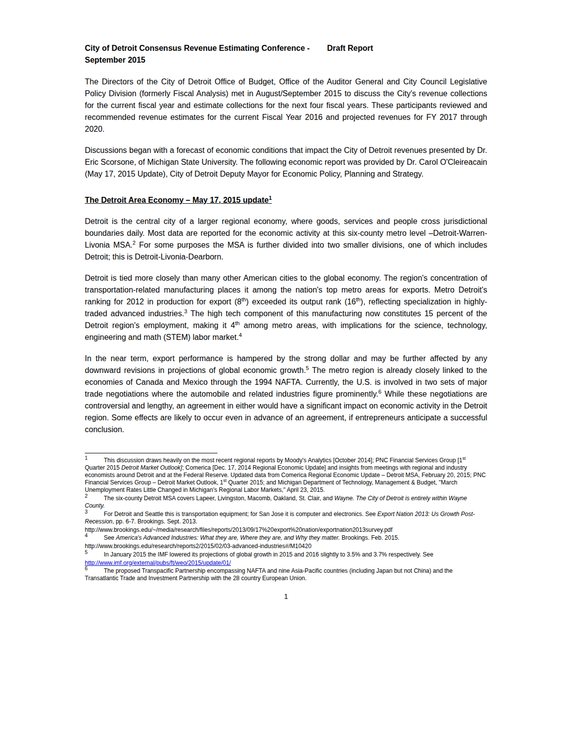City of Detroit Consensus Revenue Estimating Conference - Draft Report
September 2015
The Directors of the City of Detroit Office of Budget, Office of the Auditor General and City Council Legislative Policy Division (formerly Fiscal Analysis) met in August/September 2015 to discuss the City's revenue collections for the current fiscal year and estimate collections for the next four fiscal years. These participants reviewed and recommended revenue estimates for the current Fiscal Year 2016 and projected revenues for FY 2017 through 2020.
Discussions began with a forecast of economic conditions that impact the City of Detroit revenues presented by Dr. Eric Scorsone, of Michigan State University. The following economic report was provided by Dr. Carol O'Cleireacain (May 17, 2015 Update), City of Detroit Deputy Mayor for Economic Policy, Planning and Strategy.
The Detroit Area Economy – May 17, 2015 update1
Detroit is the central city of a larger regional economy, where goods, services and people cross jurisdictional boundaries daily. Most data are reported for the economic activity at this six-county metro level –Detroit-Warren-Livonia MSA.2 For some purposes the MSA is further divided into two smaller divisions, one of which includes Detroit; this is Detroit-Livonia-Dearborn.
Detroit is tied more closely than many other American cities to the global economy. The region's concentration of transportation-related manufacturing places it among the nation's top metro areas for exports. Metro Detroit's ranking for 2012 in production for export (8th) exceeded its output rank (16th), reflecting specialization in highly-traded advanced industries.3 The high tech component of this manufacturing now constitutes 15 percent of the Detroit region's employment, making it 4th among metro areas, with implications for the science, technology, engineering and math (STEM) labor market.4
In the near term, export performance is hampered by the strong dollar and may be further affected by any downward revisions in projections of global economic growth.5 The metro region is already closely linked to the economies of Canada and Mexico through the 1994 NAFTA. Currently, the U.S. is involved in two sets of major trade negotiations where the automobile and related industries figure prominently.6 While these negotiations are controversial and lengthy, an agreement in either would have a significant impact on economic activity in the Detroit region. Some effects are likely to occur even in advance of an agreement, if entrepreneurs anticipate a successful conclusion.
1 This discussion draws heavily on the most recent regional reports by Moody's Analytics [October 2014]; PNC Financial Services Group [1st Quarter 2015 Detroit Market Outlook]; Comerica [Dec. 17, 2014 Regional Economic Update] and insights from meetings with regional and industry economists around Detroit and at the Federal Reserve. Updated data from Comerica Regional Economic Update – Detroit MSA, February 20, 2015; PNC Financial Services Group – Detroit Market Outlook, 1st Quarter 2015; and Michigan Department of Technology, Management & Budget, "March Unemployment Rates Little Changed in Michigan's Regional Labor Markets," April 23, 2015.
2 The six-county Detroit MSA covers Lapeer, Livingston, Macomb, Oakland, St. Clair, and Wayne. The City of Detroit is entirely within Wayne County.
3 For Detroit and Seattle this is transportation equipment; for San Jose it is computer and electronics. See Export Nation 2013: Us Growth Post-Recession, pp. 6-7. Brookings. Sept. 2013.
http://www.brookings.edu/~/media/research/files/reports/2013/09/17%20export%20nation/exportnation2013survey.pdf
4 See America's Advanced Industries: What they are, Where they are, and Why they matter. Brookings. Feb. 2015.
http://www.brookings.edu/research/reports2/2015/02/03-advanced-industries#/M10420
5 In January 2015 the IMF lowered its projections of global growth in 2015 and 2016 slightly to 3.5% and 3.7% respectively. See
http://www.imf.org/external/pubs/ft/weo/2015/update/01/
6 The proposed Transpacific Partnership encompassing NAFTA and nine Asia-Pacific countries (including Japan but not China) and the Transatlantic Trade and Investment Partnership with the 28 country European Union.
1